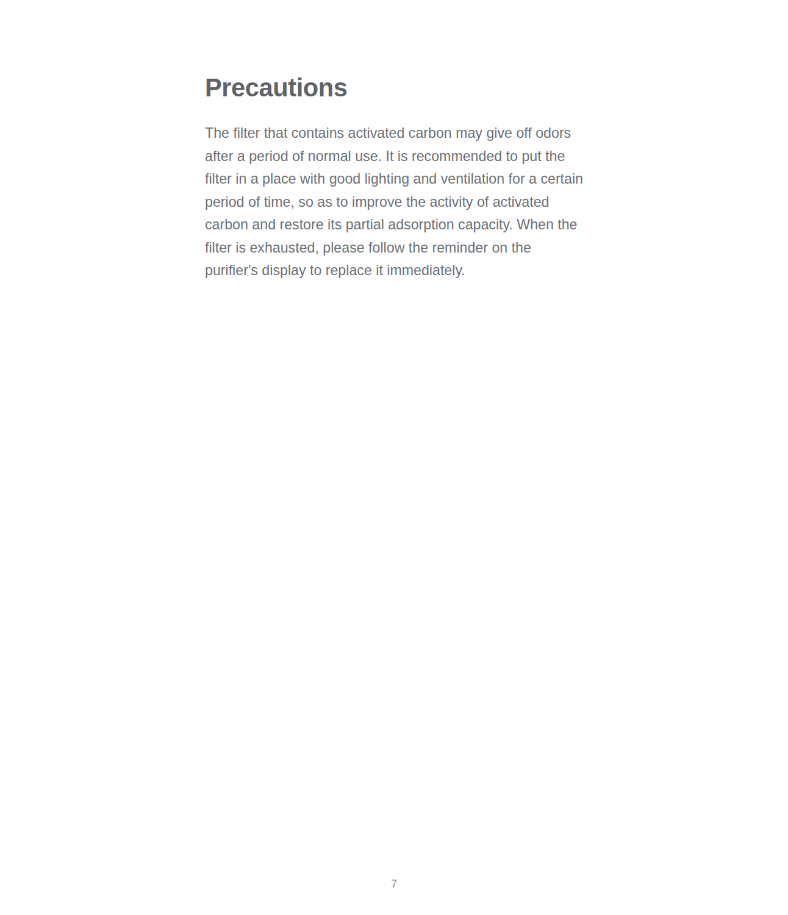Precautions
The filter that contains activated carbon may give off odors after a period of normal use. It is recommended to put the filter in a place with good lighting and ventilation for a certain period of time, so as to improve the activity of activated carbon and restore its partial adsorption capacity. When the filter is exhausted, please follow the reminder on the purifier's display to replace it immediately.
7